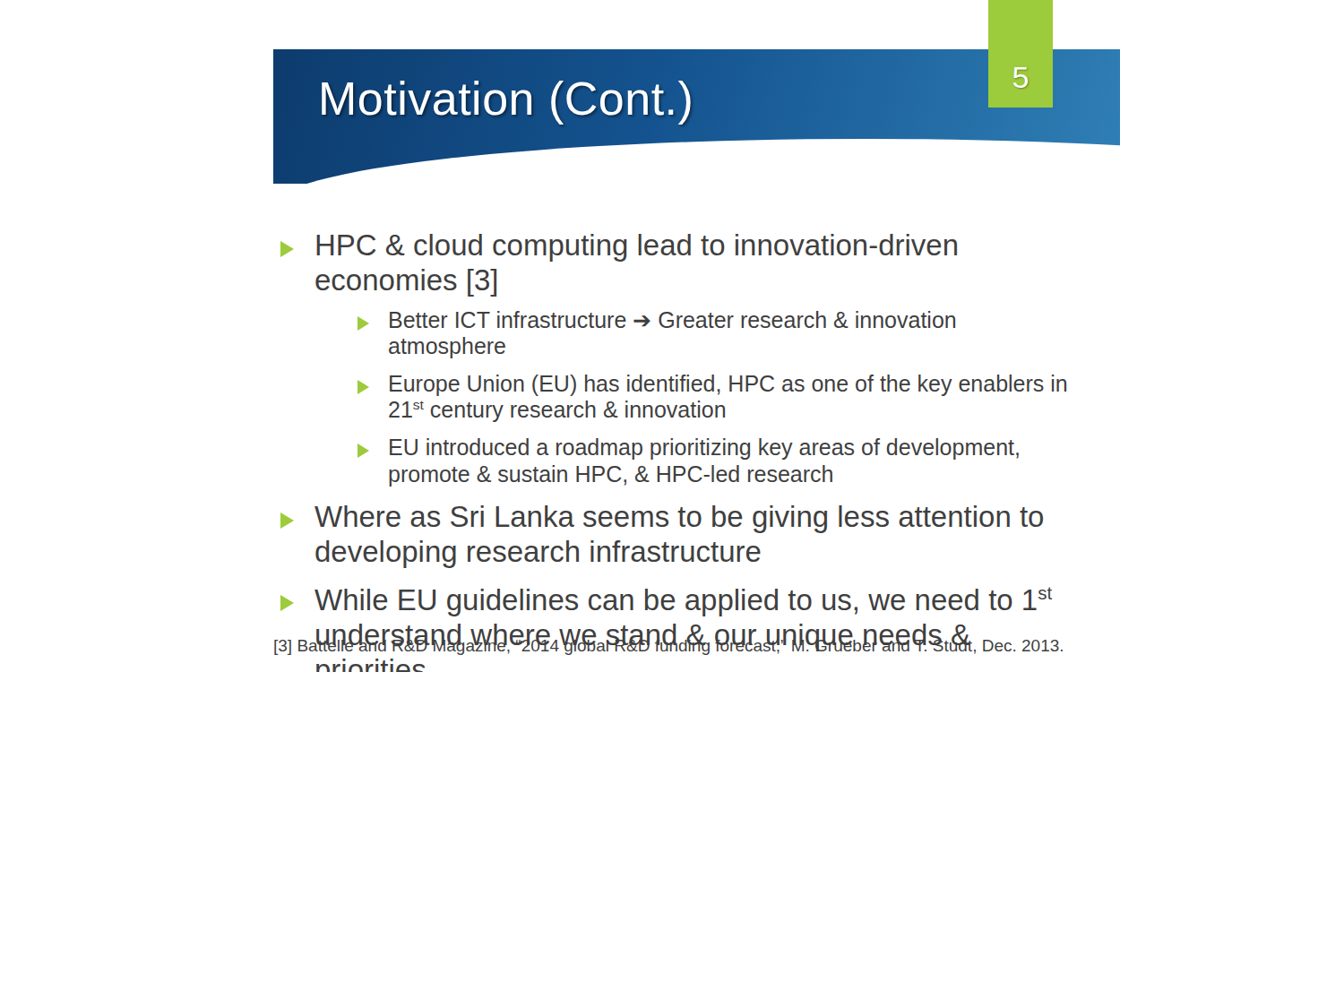Motivation (Cont.)
5
HPC & cloud computing lead to innovation-driven economies [3]
Better ICT infrastructure ➔ Greater research & innovation atmosphere
Europe Union (EU) has identified, HPC as one of the key enablers in 21st century research & innovation
EU introduced a roadmap prioritizing key areas of development, promote & sustain HPC, & HPC-led research
Where as Sri Lanka seems to be giving less attention to developing research infrastructure
While EU guidelines can be applied to us, we need to 1st understand where we stand & our unique needs & priorities
[3] Battelle and R&D Magazine, “2014 global R&D funding forecast,” M. Grueber and T. Studt, Dec. 2013.